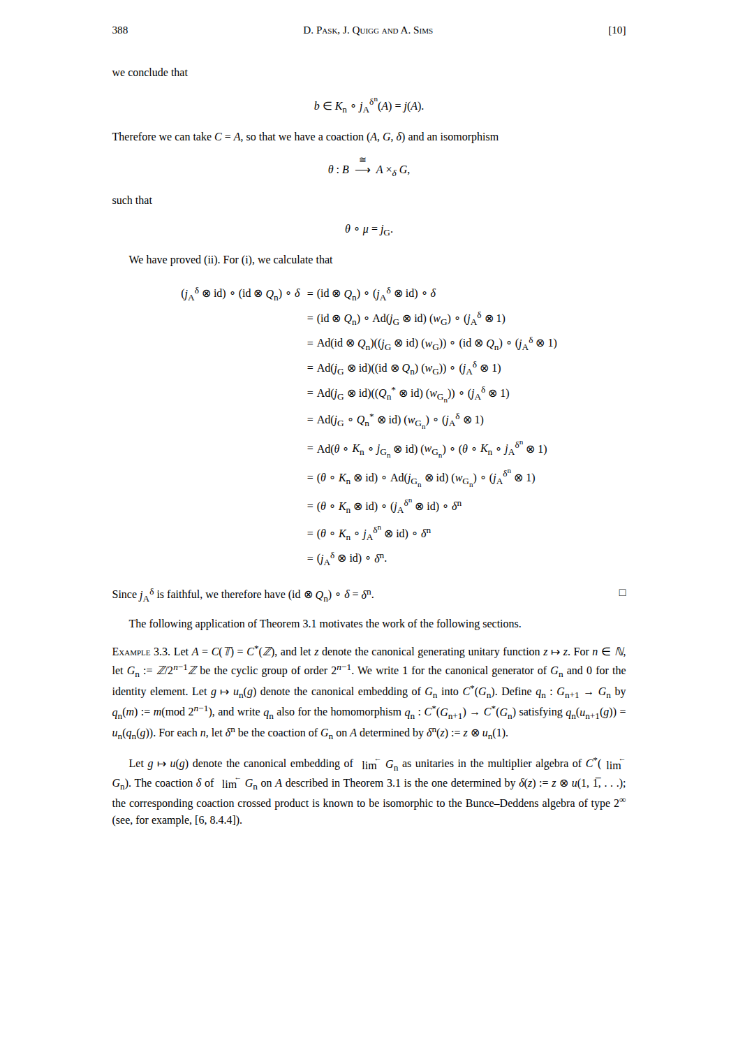388 D. Pask, J. Quigg and A. Sims [10]
we conclude that
b ∈ Kn ∘ jAδn(A) = j(A).
Therefore we can take C = A, so that we have a coaction (A, G, δ) and an isomorphism
θ : B ≅⟶ A ×δ G,
such that
θ ∘ μ = jG.
We have proved (ii). For (i), we calculate that
| ( j A δ ⊗ id ) ∘ ( id ⊗ Q n ) ∘ δ | = | ( id ⊗ Q n ) ∘ ( j A δ ⊗ id ) ∘ δ |
| | = | ( id ⊗ Q n ) ∘ Ad ( j G ⊗ id ) ( w G ) ∘ ( j A δ ⊗ 1) |
| | = | Ad ( id ⊗ Q n )(( j G ⊗ id ) ( w G )) ∘ ( id ⊗ Q n ) ∘ ( j A δ ⊗ 1) |
| | = | Ad ( j G ⊗ id )(( id ⊗ Q n ) ( w G )) ∘ ( j A δ ⊗ 1) |
| | = | Ad ( j G ⊗ id )(( Q n * ⊗ id ) ( w G n )) ∘ ( j A δ ⊗ 1) |
| | = | Ad ( j G ∘ Q n * ⊗ id ) ( w G n ) ∘ ( j A δ ⊗ 1) |
| | = | Ad ( θ ∘ K n ∘ j G n ⊗ id ) ( w G n ) ∘ ( θ ∘ K n ∘ j A δ n ⊗ 1) |
| | = | ( θ ∘ K n ⊗ id ) ∘ Ad ( j G n ⊗ id ) ( w G n ) ∘ ( j A δ n ⊗ 1) |
| | = | ( θ ∘ K n ⊗ id ) ∘ ( j A δ n ⊗ id ) ∘ δ n |
| | = | ( θ ∘ K n ∘ j A δ n ⊗ id ) ∘ δ n |
| | = | ( j A δ ⊗ id ) ∘ δ n . |
Since jAδ is faithful, we therefore have (id ⊗ Qn) ∘ δ = δn. □
The following application of Theorem 3.1 motivates the work of the following sections.
Example 3.3. Let A = C(𝕋) = C*(ℤ), and let z denote the canonical generating unitary function z ↦ z. For n ∈ ℕ, let Gn := ℤ/2n−1ℤ be the cyclic group of order 2n−1. We write 1 for the canonical generator of Gn and 0 for the identity element. Let g ↦ un(g) denote the canonical embedding of Gn into C*(Gn). Define qn : Gn+1 → Gn by qn(m) := m(mod 2n−1), and write qn also for the homomorphism qn : C*(Gn+1) → C*(Gn) satisfying qn(un+1(g)) = un(qn(g)). For each n, let δn be the coaction of Gn on A determined by δn(z) := z ⊗ un(1).
Let g ↦ u(g) denote the canonical embedding of ←lim Gn as unitaries in the multiplier algebra of C*(←lim Gn). The coaction δ of ←lim Gn on A described in Theorem 3.1 is the one determined by δ(z) := z ⊗ u(1, 1̅, . . .); the corresponding coaction crossed product is known to be isomorphic to the Bunce–Deddens algebra of type 2∞ (see, for example, [6, 8.4.4]).